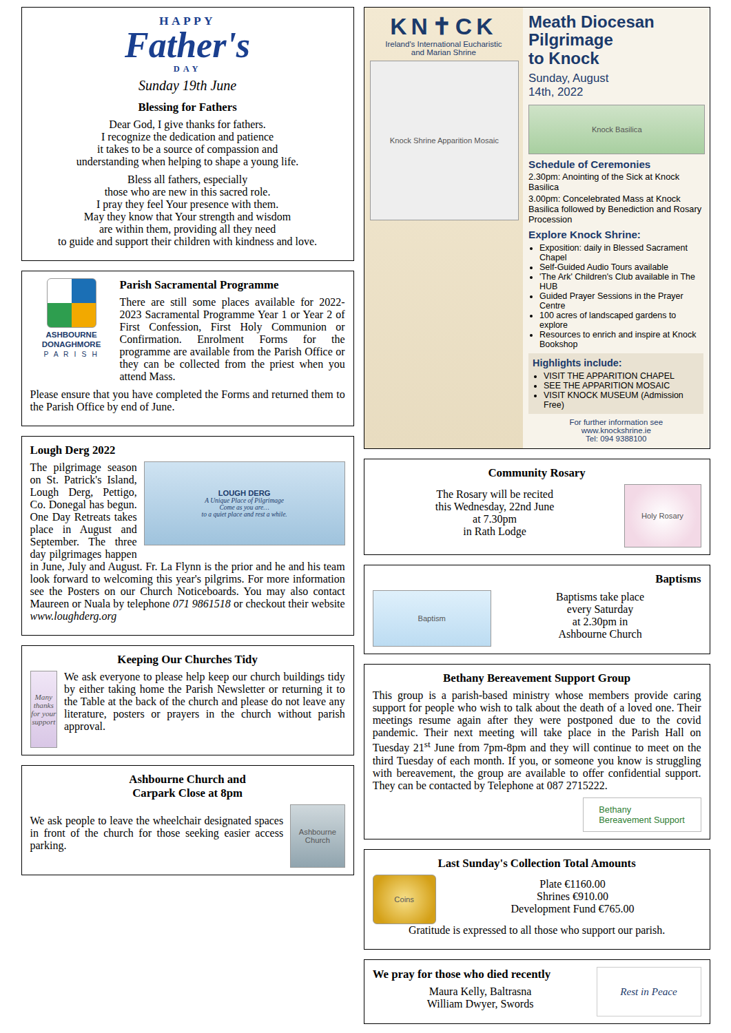HAPPY Father's DAY
Sunday 19th June
Blessing for Fathers
Dear God, I give thanks for fathers.
I recognize the dedication and patience
it takes to be a source of compassion and
understanding when helping to shape a young life.
Bless all fathers, especially
those who are new in this sacred role.
I pray they feel Your presence with them.
May they know that Your strength and wisdom
are within them, providing all they need
to guide and support their children with kindness and love.
ASHBOURNE
DONAGHMORE
P A R I S H
Parish Sacramental Programme
There are still some places available for 2022-2023 Sacramental Programme Year 1 or Year 2 of First Confession, First Holy Communion or Confirmation. Enrolment Forms for the programme are available from the Parish Office or they can be collected from the priest when you attend Mass.
Please ensure that you have completed the Forms and returned them to the Parish Office by end of June.
Lough Derg 2022
LOUGH DERG
A Unique Place of Pilgrimage
Come as you are…
to a quiet place and rest a while.
The pilgrimage season on St. Patrick's Island, Lough Derg, Pettigo, Co. Donegal has begun. One Day Retreats takes place in August and September. The three day pilgrimages happen in June, July and August. Fr. La Flynn is the prior and he and his team look forward to welcoming this year's pilgrims. For more information see the Posters on our Church Noticeboards. You may also contact Maureen or Nuala by telephone 071 9861518 or checkout their website www.loughderg.org
Keeping Our Churches Tidy
Many thanks
for your support
We ask everyone to please help keep our church buildings tidy by either taking home the Parish Newsletter or returning it to the Table at the back of the church and please do not leave any literature, posters or prayers in the church without parish approval.
Ashbourne Church and
Carpark Close at 8pm
We ask people to leave the wheelchair designated spaces in front of the church for those seeking easier access parking.
Ashbourne Church
KN✝CK
Ireland's International Eucharistic
and Marian Shrine
Knock Shrine Apparition Mosaic
Meath Diocesan
Pilgrimage
to Knock
Sunday, August
14th, 2022
Knock Basilica
Schedule of Ceremonies
2.30pm: Anointing of the Sick at Knock Basilica
3.00pm: Concelebrated Mass at Knock Basilica followed by Benediction and Rosary Procession
Explore Knock Shrine:
Exposition: daily in Blessed Sacrament Chapel
Self-Guided Audio Tours available
'The Ark' Children's Club available in The HUB
Guided Prayer Sessions in the Prayer Centre
100 acres of landscaped gardens to explore
Resources to enrich and inspire at Knock Bookshop
Highlights include:
VISIT THE APPARITION CHAPEL
SEE THE APPARITION MOSAIC
VISIT KNOCK MUSEUM (Admission Free)
For further information see
www.knockshrine.ie
Tel: 094 9388100
Community Rosary
The Rosary will be recited
this Wednesday, 22nd June
at 7.30pm
in Rath Lodge
Holy Rosary
Baptisms
Baptism
Baptisms take place
every Saturday
at 2.30pm in
Ashbourne Church
Bethany Bereavement Support Group
This group is a parish-based ministry whose members provide caring support for people who wish to talk about the death of a loved one. Their meetings resume again after they were postponed due to the covid pandemic. Their next meeting will take place in the Parish Hall on Tuesday 21st June from 7pm-8pm and they will continue to meet on the third Tuesday of each month. If you, or someone you know is struggling with bereavement, the group are available to offer confidential support. They can be contacted by Telephone at 087 2715222.
Bethany
Bereavement Support
Last Sunday's Collection Total Amounts
Coins
Plate €1160.00
Shrines €910.00
Development Fund €765.00
Gratitude is expressed to all those who support our parish.
We pray for those who died recently
Maura Kelly, Baltrasna
William Dwyer, Swords
Rest in Peace